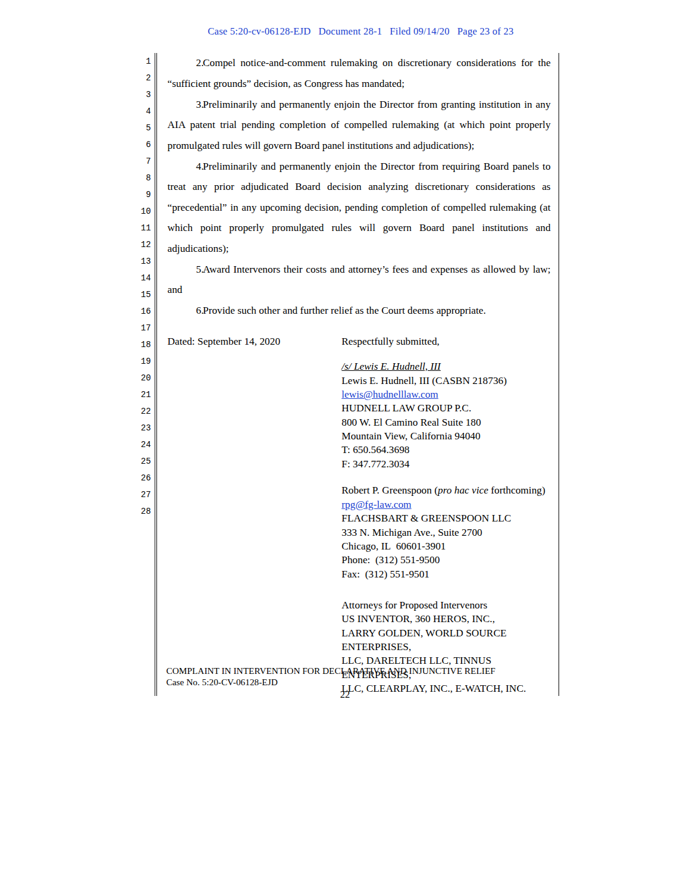Case 5:20-cv-06128-EJD Document 28-1 Filed 09/14/20 Page 23 of 23
1
2
3
4
5
6
7
8
9
10
11
12
13
14
15
16
17
18
19
20
21
22
23
24
25
26
27
28
2. Compel notice-and-comment rulemaking on discretionary considerations for the “sufficient grounds” decision, as Congress has mandated;
3. Preliminarily and permanently enjoin the Director from granting institution in any AIA patent trial pending completion of compelled rulemaking (at which point properly promulgated rules will govern Board panel institutions and adjudications);
4. Preliminarily and permanently enjoin the Director from requiring Board panels to treat any prior adjudicated Board decision analyzing discretionary considerations as “precedential” in any upcoming decision, pending completion of compelled rulemaking (at which point properly promulgated rules will govern Board panel institutions and adjudications);
5. Award Intervenors their costs and attorney’s fees and expenses as allowed by law; and
6. Provide such other and further relief as the Court deems appropriate.
Dated: September 14, 2020
Respectfully submitted,
/s/ Lewis E. Hudnell, III
Lewis E. Hudnell, III (CASBN 218736)
lewis@hudnelllaw.com
HUDNELL LAW GROUP P.C.
800 W. El Camino Real Suite 180
Mountain View, California 94040
T: 650.564.3698
F: 347.772.3034
Robert P. Greenspoon (pro hac vice forthcoming)
rpg@fg-law.com
FLACHSBART & GREENSPOON LLC
333 N. Michigan Ave., Suite 2700
Chicago, IL 60601-3901
Phone: (312) 551-9500
Fax: (312) 551-9501
Attorneys for Proposed Intervenors
US INVENTOR, 360 HEROS, INC.,
LARRY GOLDEN, WORLD SOURCE ENTERPRISES,
LLC, DARELTECH LLC, TINNUS ENTERPRISES,
LLC, CLEARPLAY, INC., E-WATCH, INC.
COMPLAINT IN INTERVENTION FOR DECLARATIVE AND INJUNCTIVE RELIEF
Case No. 5:20-CV-06128-EJD
22